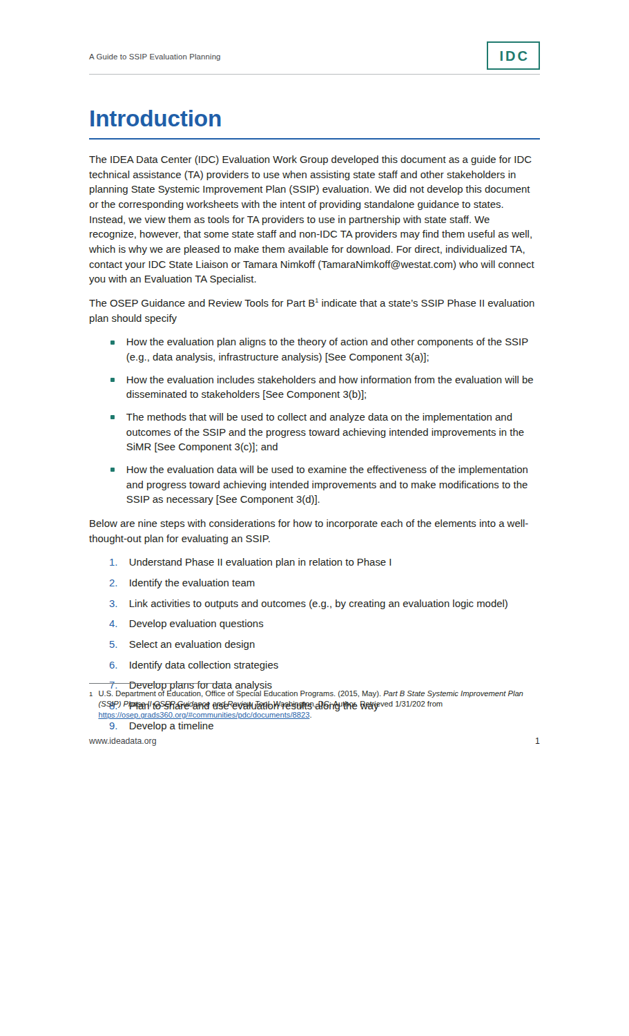A Guide to SSIP Evaluation Planning
IDC
Introduction
The IDEA Data Center (IDC) Evaluation Work Group developed this document as a guide for IDC technical assistance (TA) providers to use when assisting state staff and other stakeholders in planning State Systemic Improvement Plan (SSIP) evaluation. We did not develop this document or the corresponding worksheets with the intent of providing standalone guidance to states. Instead, we view them as tools for TA providers to use in partnership with state staff. We recognize, however, that some state staff and non-IDC TA providers may find them useful as well, which is why we are pleased to make them available for download. For direct, individualized TA, contact your IDC State Liaison or Tamara Nimkoff (TamaraNimkoff@westat.com) who will connect you with an Evaluation TA Specialist.
The OSEP Guidance and Review Tools for Part B1 indicate that a state’s SSIP Phase II evaluation plan should specify
How the evaluation plan aligns to the theory of action and other components of the SSIP (e.g., data analysis, infrastructure analysis) [See Component 3(a)];
How the evaluation includes stakeholders and how information from the evaluation will be disseminated to stakeholders [See Component 3(b)];
The methods that will be used to collect and analyze data on the implementation and outcomes of the SSIP and the progress toward achieving intended improvements in the SiMR [See Component 3(c)]; and
How the evaluation data will be used to examine the effectiveness of the implementation and progress toward achieving intended improvements and to make modifications to the SSIP as necessary [See Component 3(d)].
Below are nine steps with considerations for how to incorporate each of the elements into a well-thought-out plan for evaluating an SSIP.
Understand Phase II evaluation plan in relation to Phase I
Identify the evaluation team
Link activities to outputs and outcomes (e.g., by creating an evaluation logic model)
Develop evaluation questions
Select an evaluation design
Identify data collection strategies
Develop plans for data analysis
Plan to share and use evaluation results along the way
Develop a timeline
1
U.S. Department of Education, Office of Special Education Programs. (2015, May). Part B State Systemic Improvement Plan (SSIP) Phase II OSEP Guidance and Review Tool. Washington, DC: Author. Retrieved 1/31/202 from https://osep.grads360.org/#communities/pdc/documents/8823.
www.ideadata.org 1